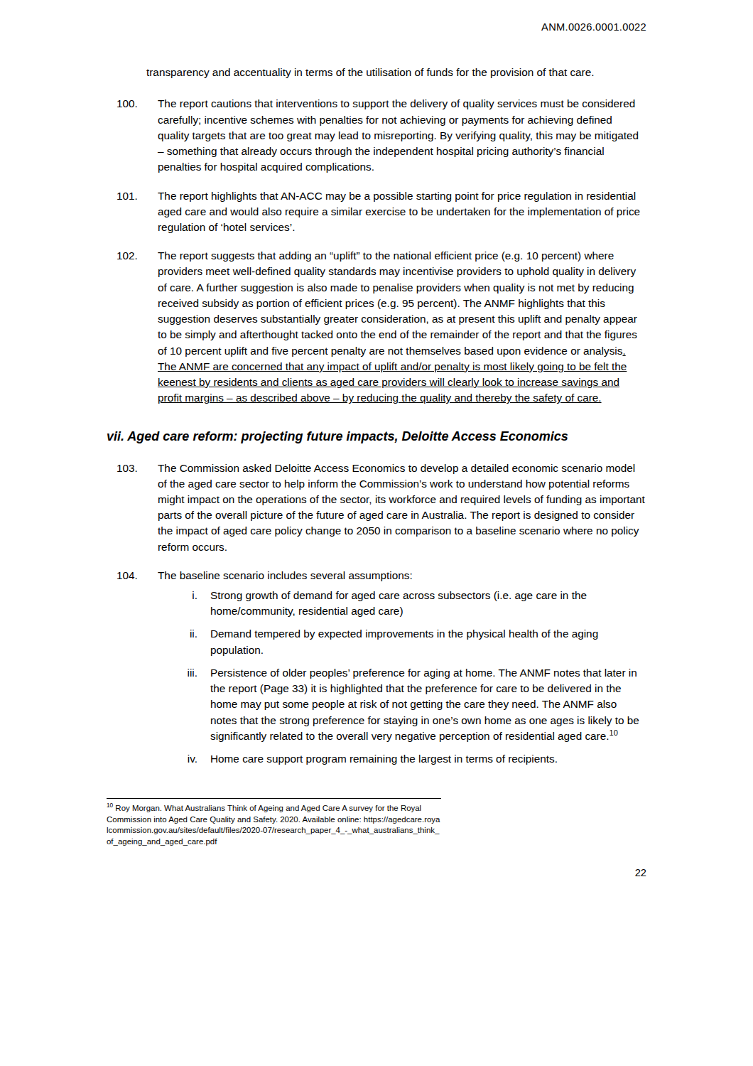ANM.0026.0001.0022
transparency and accentuality in terms of the utilisation of funds for the provision of that care.
100. The report cautions that interventions to support the delivery of quality services must be considered carefully; incentive schemes with penalties for not achieving or payments for achieving defined quality targets that are too great may lead to misreporting. By verifying quality, this may be mitigated – something that already occurs through the independent hospital pricing authority’s financial penalties for hospital acquired complications.
101. The report highlights that AN-ACC may be a possible starting point for price regulation in residential aged care and would also require a similar exercise to be undertaken for the implementation of price regulation of ‘hotel services’.
102. The report suggests that adding an “uplift” to the national efficient price (e.g. 10 percent) where providers meet well-defined quality standards may incentivise providers to uphold quality in delivery of care. A further suggestion is also made to penalise providers when quality is not met by reducing received subsidy as portion of efficient prices (e.g. 95 percent). The ANMF highlights that this suggestion deserves substantially greater consideration, as at present this uplift and penalty appear to be simply and afterthought tacked onto the end of the remainder of the report and that the figures of 10 percent uplift and five percent penalty are not themselves based upon evidence or analysis. The ANMF are concerned that any impact of uplift and/or penalty is most likely going to be felt the keenest by residents and clients as aged care providers will clearly look to increase savings and profit margins – as described above – by reducing the quality and thereby the safety of care.
vii. Aged care reform: projecting future impacts, Deloitte Access Economics
103. The Commission asked Deloitte Access Economics to develop a detailed economic scenario model of the aged care sector to help inform the Commission’s work to understand how potential reforms might impact on the operations of the sector, its workforce and required levels of funding as important parts of the overall picture of the future of aged care in Australia. The report is designed to consider the impact of aged care policy change to 2050 in comparison to a baseline scenario where no policy reform occurs.
104. The baseline scenario includes several assumptions:
i. Strong growth of demand for aged care across subsectors (i.e. age care in the home/community, residential aged care)
ii. Demand tempered by expected improvements in the physical health of the aging population.
iii. Persistence of older peoples’ preference for aging at home. The ANMF notes that later in the report (Page 33) it is highlighted that the preference for care to be delivered in the home may put some people at risk of not getting the care they need. The ANMF also notes that the strong preference for staying in one’s own home as one ages is likely to be significantly related to the overall very negative perception of residential aged care.10
iv. Home care support program remaining the largest in terms of recipients.
10 Roy Morgan. What Australians Think of Ageing and Aged Care A survey for the Royal Commission into Aged Care Quality and Safety. 2020. Available online: https://agedcare.royalcommission.gov.au/sites/default/files/2020-07/research_paper_4_-_what_australians_think_of_ageing_and_aged_care.pdf
22